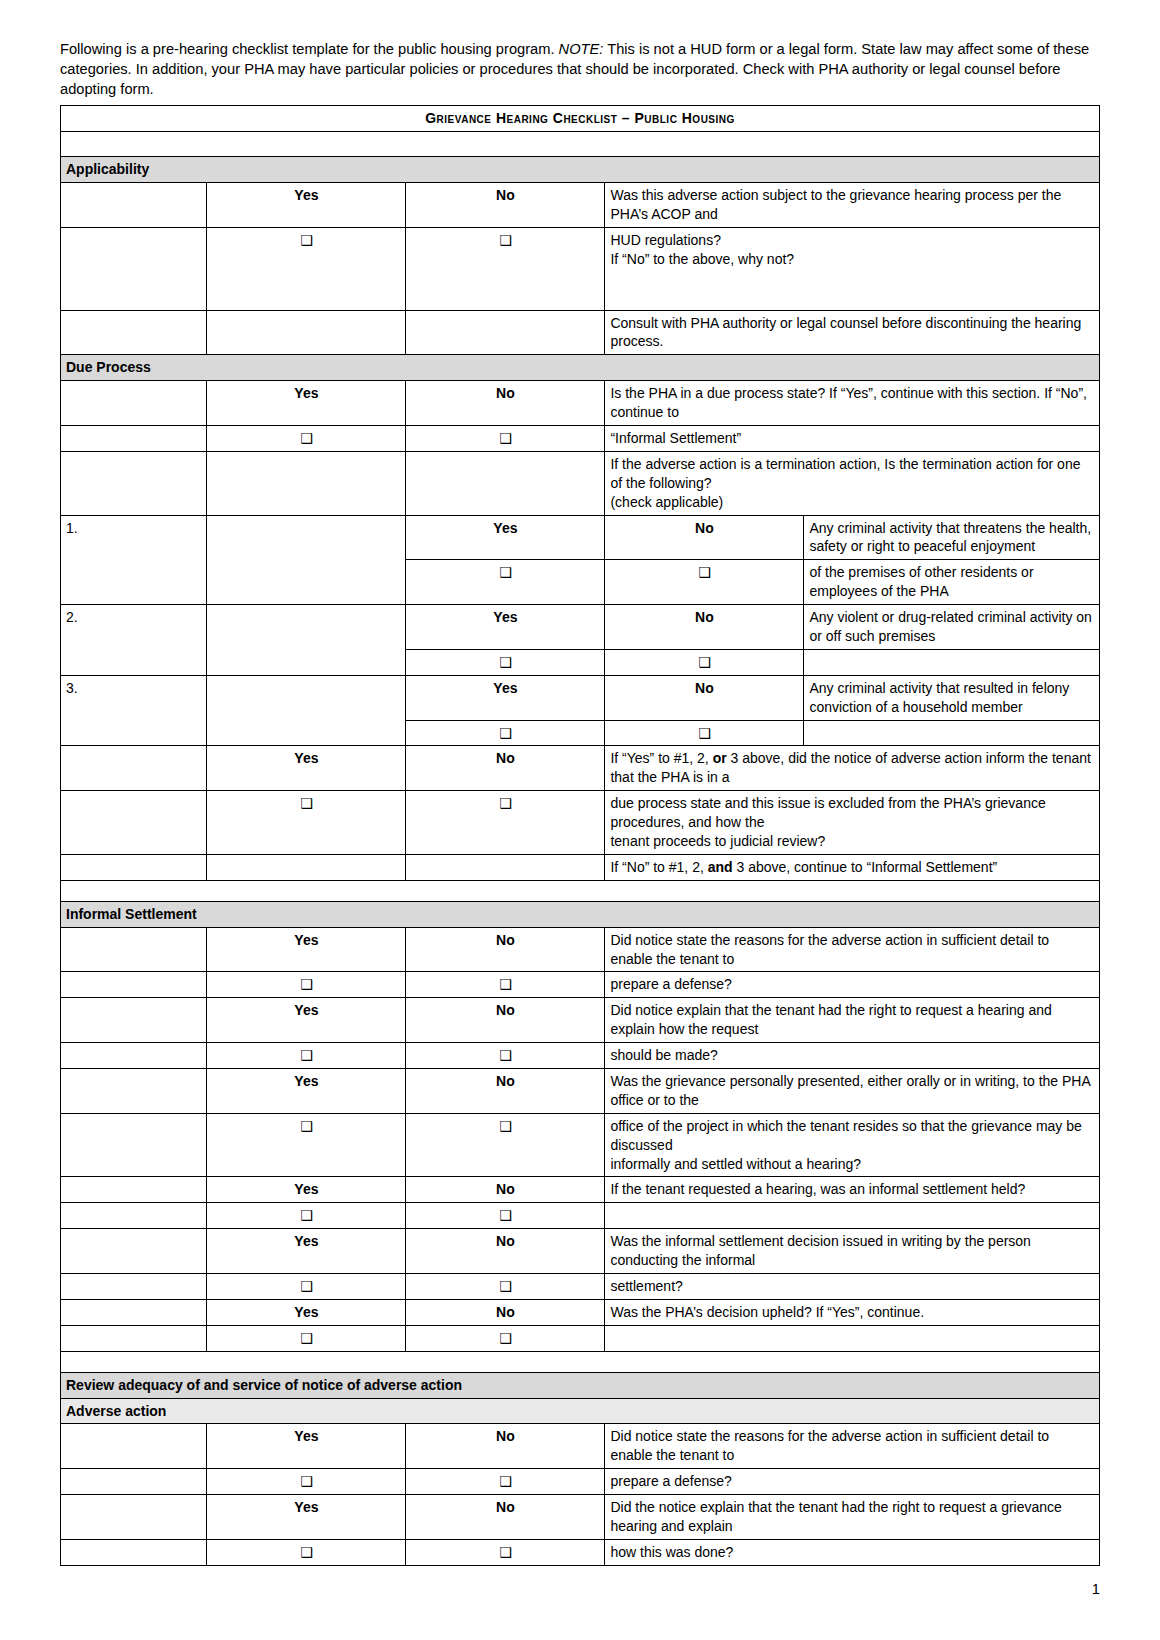Following is a pre-hearing checklist template for the public housing program. NOTE: This is not a HUD form or a legal form. State law may affect some of these categories. In addition, your PHA may have particular policies or procedures that should be incorporated. Check with PHA authority or legal counsel before adopting form.
| Grievance Hearing Checklist – Public Housing |
| Applicability |
| | Yes | No | Was this adverse action subject to the grievance hearing process per the PHA’s ACOP and |
| | ❑ | ❑ | HUD regulations? If “No” to the above, why not? |
| | | | Consult with PHA authority or legal counsel before discontinuing the hearing process. |
| Due Process |
| | Yes | No | Is the PHA in a due process state? If “Yes”, continue with this section. If “No”, continue to |
| | ❑ | ❑ | “Informal Settlement” |
| | | | If the adverse action is a termination action, Is the termination action for one of the following? (check applicable) |
| 1. | | Yes | No | Any criminal activity that threatens the health, safety or right to peaceful enjoyment |
| ❑ | ❑ | of the premises of other residents or employees of the PHA |
| 2. | | Yes | No | Any violent or drug-related criminal activity on or off such premises |
| ❑ | ❑ | |
| 3. | | Yes | No | Any criminal activity that resulted in felony conviction of a household member |
| ❑ | ❑ | |
| | Yes | No | If “Yes” to #1, 2, or 3 above, did the notice of adverse action inform the tenant that the PHA is in a |
| | ❑ | ❑ | due process state and this issue is excluded from the PHA’s grievance procedures, and how the tenant proceeds to judicial review? |
| | | | If “No” to #1, 2, and 3 above, continue to “Informal Settlement” |
| Informal Settlement |
| | Yes | No | Did notice state the reasons for the adverse action in sufficient detail to enable the tenant to |
| | ❑ | ❑ | prepare a defense? |
| | Yes | No | Did notice explain that the tenant had the right to request a hearing and explain how the request |
| | ❑ | ❑ | should be made? |
| | Yes | No | Was the grievance personally presented, either orally or in writing, to the PHA office or to the |
| | ❑ | ❑ | office of the project in which the tenant resides so that the grievance may be discussed informally and settled without a hearing? |
| | Yes | No | If the tenant requested a hearing, was an informal settlement held? |
| | ❑ | ❑ | |
| | Yes | No | Was the informal settlement decision issued in writing by the person conducting the informal |
| | ❑ | ❑ | settlement? |
| | Yes | No | Was the PHA’s decision upheld? If “Yes”, continue. |
| | ❑ | ❑ | |
| Review adequacy of and service of notice of adverse action |
| Adverse action |
| | Yes | No | Did notice state the reasons for the adverse action in sufficient detail to enable the tenant to |
| | ❑ | ❑ | prepare a defense? |
| | Yes | No | Did the notice explain that the tenant had the right to request a grievance hearing and explain |
| | ❑ | ❑ | how this was done? |
1